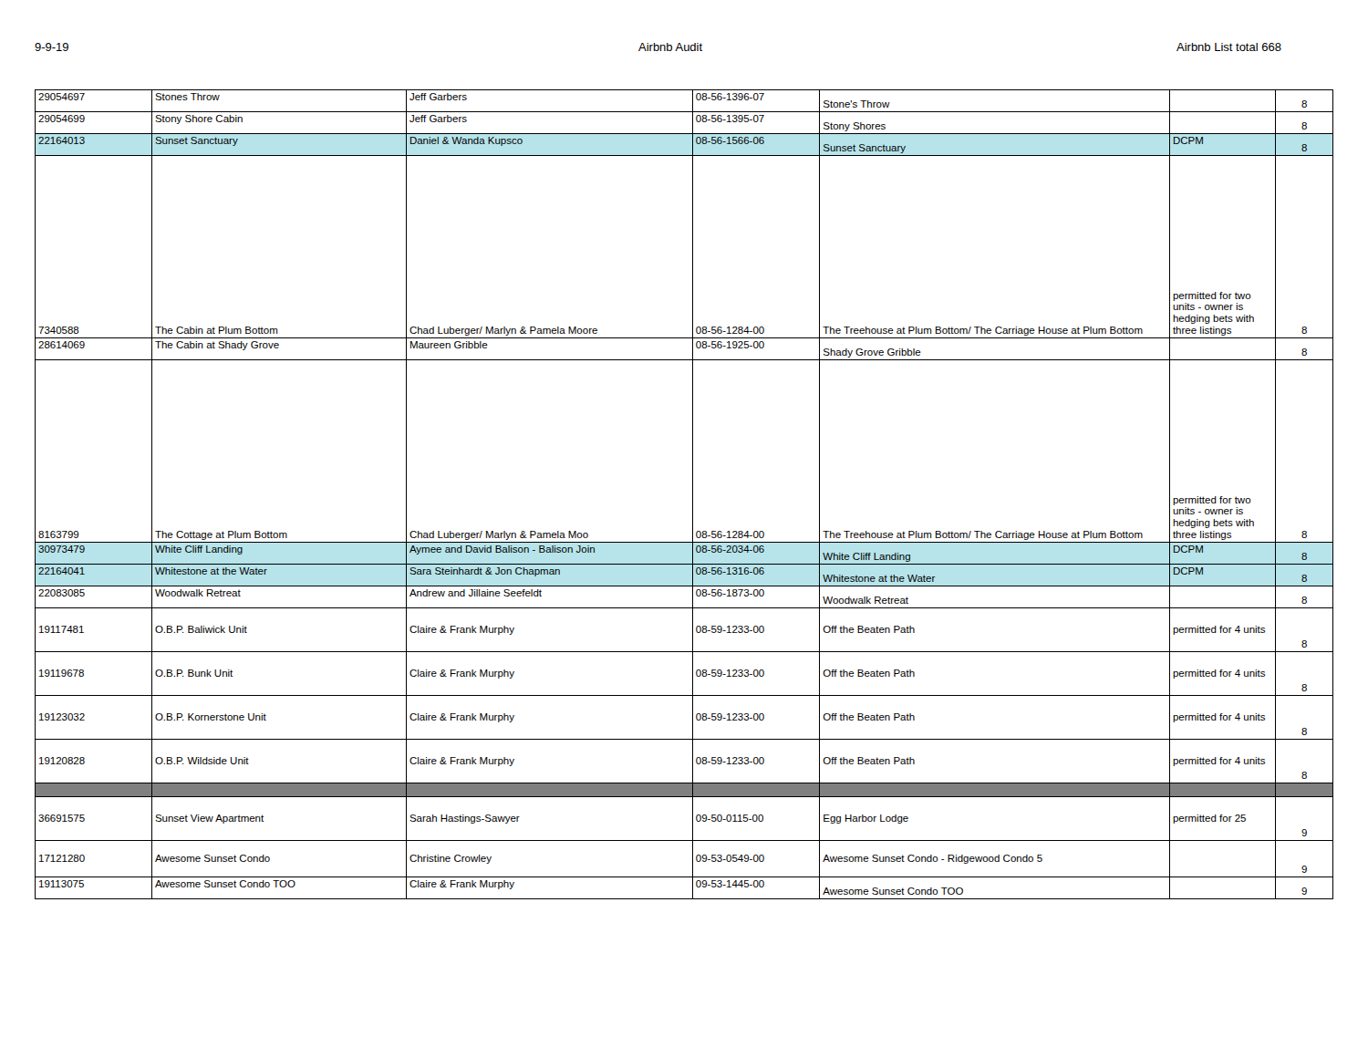9-9-19
Airbnb Audit
Airbnb List total 668
| 29054697 | Stones Throw | Jeff Garbers | 08-56-1396-07 | Stone's Throw | | 8 |
| 29054699 | Stony Shore Cabin | Jeff Garbers | 08-56-1395-07 | Stony Shores | | 8 |
| 22164013 | Sunset Sanctuary | Daniel & Wanda Kupsco | 08-56-1566-06 | Sunset Sanctuary | DCPM | 8 |
| 7340588 | The Cabin at Plum Bottom | Chad Luberger/ Marlyn & Pamela Moore | 08-56-1284-00 | The Treehouse at Plum Bottom/ The Carriage House at Plum Bottom | permitted for two units - owner is hedging bets with three listings | 8 |
| 28614069 | The Cabin at Shady Grove | Maureen Gribble | 08-56-1925-00 | Shady Grove Gribble | | 8 |
| 8163799 | The Cottage at Plum Bottom | Chad Luberger/ Marlyn & Pamela Moo | 08-56-1284-00 | The Treehouse at Plum Bottom/ The Carriage House at Plum Bottom | permitted for two units - owner is hedging bets with three listings | 8 |
| 30973479 | White Cliff Landing | Aymee and David Balison - Balison Join | 08-56-2034-06 | White Cliff Landing | DCPM | 8 |
| 22164041 | Whitestone at the Water | Sara Steinhardt & Jon Chapman | 08-56-1316-06 | Whitestone at the Water | DCPM | 8 |
| 22083085 | Woodwalk Retreat | Andrew and Jillaine Seefeldt | 08-56-1873-00 | Woodwalk Retreat | | 8 |
| 19117481 | O.B.P. Baliwick Unit | Claire & Frank Murphy | 08-59-1233-00 | Off the Beaten Path | permitted for 4 units | 8 |
| 19119678 | O.B.P. Bunk Unit | Claire & Frank Murphy | 08-59-1233-00 | Off the Beaten Path | permitted for 4 units | 8 |
| 19123032 | O.B.P. Kornerstone Unit | Claire & Frank Murphy | 08-59-1233-00 | Off the Beaten Path | permitted for 4 units | 8 |
| 19120828 | O.B.P. Wildside Unit | Claire & Frank Murphy | 08-59-1233-00 | Off the Beaten Path | permitted for 4 units | 8 |
| 36691575 | Sunset View Apartment | Sarah Hastings-Sawyer | 09-50-0115-00 | Egg Harbor Lodge | permitted for 25 | 9 |
| 17121280 | Awesome Sunset Condo | Christine Crowley | 09-53-0549-00 | Awesome Sunset Condo - Ridgewood Condo 5 | | 9 |
| 19113075 | Awesome Sunset Condo TOO | Claire & Frank Murphy | 09-53-1445-00 | Awesome Sunset Condo TOO | | 9 |